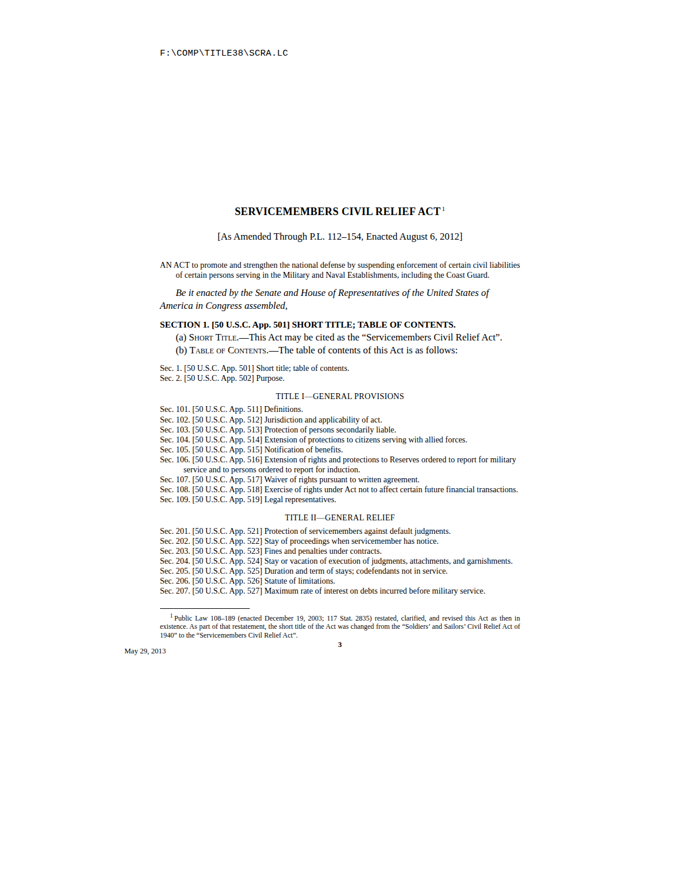F:\COMP\TITLE38\SCRA.LC
SERVICEMEMBERS CIVIL RELIEF ACT1
[As Amended Through P.L. 112–154, Enacted August 6, 2012]
AN ACT to promote and strengthen the national defense by suspending enforcement of certain civil liabilities of certain persons serving in the Military and Naval Establishments, including the Coast Guard.
Be it enacted by the Senate and House of Representatives of the United States of America in Congress assembled,
SECTION 1. [50 U.S.C. App. 501] SHORT TITLE; TABLE OF CONTENTS.
(a) Short Title.—This Act may be cited as the “Servicemembers Civil Relief Act”.
(b) Table of Contents.—The table of contents of this Act is as follows:
Sec. 1. [50 U.S.C. App. 501] Short title; table of contents.
Sec. 2. [50 U.S.C. App. 502] Purpose.
TITLE I—GENERAL PROVISIONS
Sec. 101. [50 U.S.C. App. 511] Definitions.
Sec. 102. [50 U.S.C. App. 512] Jurisdiction and applicability of act.
Sec. 103. [50 U.S.C. App. 513] Protection of persons secondarily liable.
Sec. 104. [50 U.S.C. App. 514] Extension of protections to citizens serving with allied forces.
Sec. 105. [50 U.S.C. App. 515] Notification of benefits.
Sec. 106. [50 U.S.C. App. 516] Extension of rights and protections to Reserves ordered to report for military service and to persons ordered to report for induction.
Sec. 107. [50 U.S.C. App. 517] Waiver of rights pursuant to written agreement.
Sec. 108. [50 U.S.C. App. 518] Exercise of rights under Act not to affect certain future financial transactions.
Sec. 109. [50 U.S.C. App. 519] Legal representatives.
TITLE II—GENERAL RELIEF
Sec. 201. [50 U.S.C. App. 521] Protection of servicemembers against default judgments.
Sec. 202. [50 U.S.C. App. 522] Stay of proceedings when servicemember has notice.
Sec. 203. [50 U.S.C. App. 523] Fines and penalties under contracts.
Sec. 204. [50 U.S.C. App. 524] Stay or vacation of execution of judgments, attachments, and garnishments.
Sec. 205. [50 U.S.C. App. 525] Duration and term of stays; codefendants not in service.
Sec. 206. [50 U.S.C. App. 526] Statute of limitations.
Sec. 207. [50 U.S.C. App. 527] Maximum rate of interest on debts incurred before military service.
1 Public Law 108–189 (enacted December 19, 2003; 117 Stat. 2835) restated, clarified, and revised this Act as then in existence. As part of that restatement, the short title of the Act was changed from the “Soldiers’ and Sailors’ Civil Relief Act of 1940” to the “Servicemembers Civil Relief Act”.
3
May 29, 2013